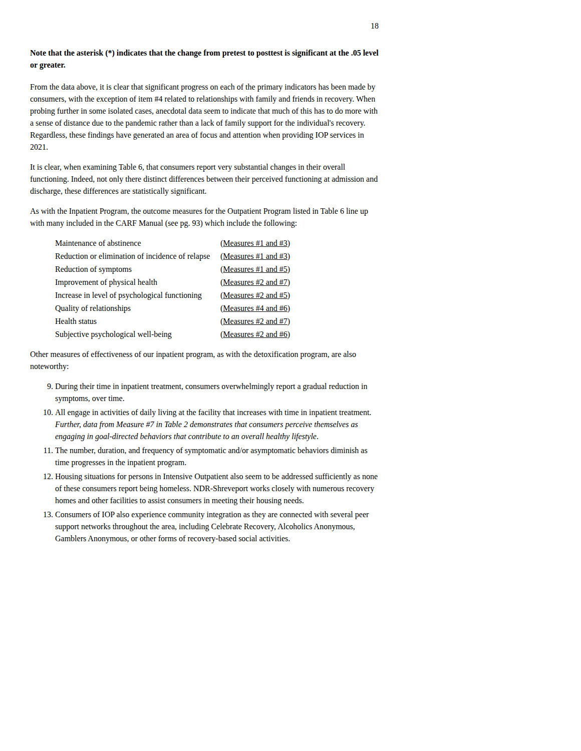18
Note that the asterisk (*) indicates that the change from pretest to posttest is significant at the .05 level or greater.
From the data above, it is clear that significant progress on each of the primary indicators has been made by consumers, with the exception of item #4 related to relationships with family and friends in recovery. When probing further in some isolated cases, anecdotal data seem to indicate that much of this has to do more with a sense of distance due to the pandemic rather than a lack of family support for the individual's recovery. Regardless, these findings have generated an area of focus and attention when providing IOP services in 2021.
It is clear, when examining Table 6, that consumers report very substantial changes in their overall functioning. Indeed, not only there distinct differences between their perceived functioning at admission and discharge, these differences are statistically significant.
As with the Inpatient Program, the outcome measures for the Outpatient Program listed in Table 6 line up with many included in the CARF Manual (see pg. 93) which include the following:
Maintenance of abstinence(Measures #1 and #3)
Reduction or elimination of incidence of relapse(Measures #1 and #3)
Reduction of symptoms(Measures #1 and #5)
Improvement of physical health(Measures #2 and #7)
Increase in level of psychological functioning(Measures #2 and #5)
Quality of relationships(Measures #4 and #6)
Health status(Measures #2 and #7)
Subjective psychological well-being(Measures #2 and #6)
Other measures of effectiveness of our inpatient program, as with the detoxification program, are also noteworthy:
During their time in inpatient treatment, consumers overwhelmingly report a gradual reduction in symptoms, over time.
All engage in activities of daily living at the facility that increases with time in inpatient treatment. Further, data from Measure #7 in Table 2 demonstrates that consumers perceive themselves as engaging in goal-directed behaviors that contribute to an overall healthy lifestyle.
The number, duration, and frequency of symptomatic and/or asymptomatic behaviors diminish as time progresses in the inpatient program.
Housing situations for persons in Intensive Outpatient also seem to be addressed sufficiently as none of these consumers report being homeless. NDR-Shreveport works closely with numerous recovery homes and other facilities to assist consumers in meeting their housing needs.
Consumers of IOP also experience community integration as they are connected with several peer support networks throughout the area, including Celebrate Recovery, Alcoholics Anonymous, Gamblers Anonymous, or other forms of recovery-based social activities.